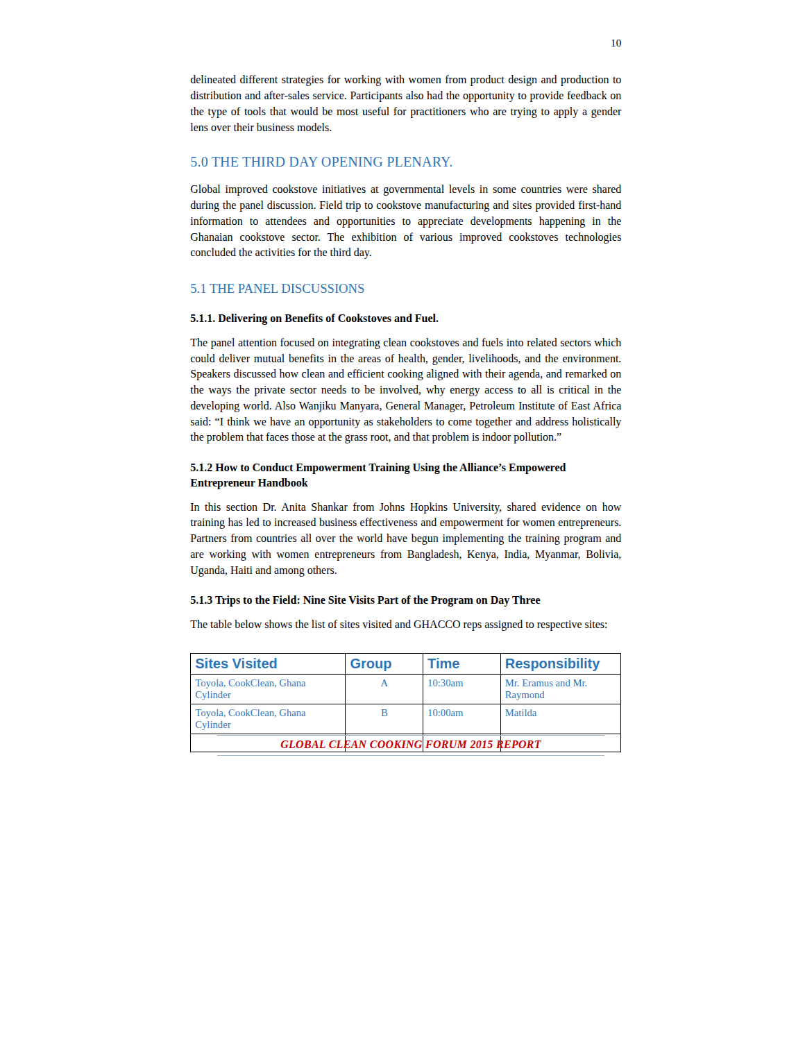10
delineated different strategies for working with women from product design and production to distribution and after-sales service. Participants also had the opportunity to provide feedback on the type of tools that would be most useful for practitioners who are trying to apply a gender lens over their business models.
5.0 THE THIRD DAY OPENING PLENARY.
Global improved cookstove initiatives at governmental levels in some countries were shared during the panel discussion. Field trip to cookstove manufacturing and sites provided first-hand information to attendees and opportunities to appreciate developments happening in the Ghanaian cookstove sector. The exhibition of various improved cookstoves technologies concluded the activities for the third day.
5.1 THE PANEL DISCUSSIONS
5.1.1. Delivering on Benefits of Cookstoves and Fuel.
The panel attention focused on integrating clean cookstoves and fuels into related sectors which could deliver mutual benefits in the areas of health, gender, livelihoods, and the environment. Speakers discussed how clean and efficient cooking aligned with their agenda, and remarked on the ways the private sector needs to be involved, why energy access to all is critical in the developing world. Also Wanjiku Manyara, General Manager, Petroleum Institute of East Africa said: “I think we have an opportunity as stakeholders to come together and address holistically the problem that faces those at the grass root, and that problem is indoor pollution.”
5.1.2 How to Conduct Empowerment Training Using the Alliance’s Empowered Entrepreneur Handbook
In this section Dr. Anita Shankar from Johns Hopkins University, shared evidence on how training has led to increased business effectiveness and empowerment for women entrepreneurs. Partners from countries all over the world have begun implementing the training program and are working with women entrepreneurs from Bangladesh, Kenya, India, Myanmar, Bolivia, Uganda, Haiti and among others.
5.1.3 Trips to the Field: Nine Site Visits Part of the Program on Day Three
The table below shows the list of sites visited and GHACCO reps assigned to respective sites:
| Sites Visited | Group | Time | Responsibility |
| --- | --- | --- | --- |
| Toyola, CookClean, Ghana Cylinder | A | 10:30am | Mr. Eramus and Mr. Raymond |
| Toyola, CookClean, Ghana Cylinder | B | 10:00am | Matilda |
GLOBAL CLEAN COOKING FORUM 2015 REPORT